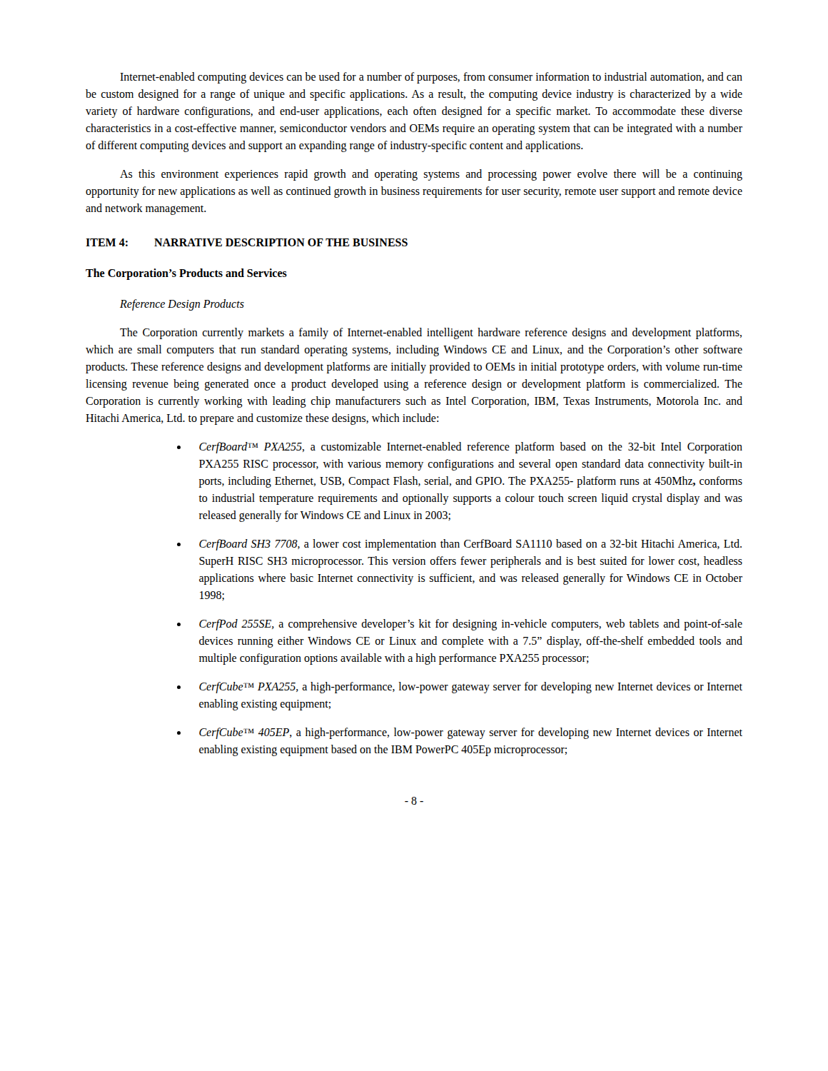Internet-enabled computing devices can be used for a number of purposes, from consumer information to industrial automation, and can be custom designed for a range of unique and specific applications. As a result, the computing device industry is characterized by a wide variety of hardware configurations, and end-user applications, each often designed for a specific market. To accommodate these diverse characteristics in a cost-effective manner, semiconductor vendors and OEMs require an operating system that can be integrated with a number of different computing devices and support an expanding range of industry-specific content and applications.
As this environment experiences rapid growth and operating systems and processing power evolve there will be a continuing opportunity for new applications as well as continued growth in business requirements for user security, remote user support and remote device and network management.
ITEM 4: NARRATIVE DESCRIPTION OF THE BUSINESS
The Corporation’s Products and Services
Reference Design Products
The Corporation currently markets a family of Internet-enabled intelligent hardware reference designs and development platforms, which are small computers that run standard operating systems, including Windows CE and Linux, and the Corporation’s other software products. These reference designs and development platforms are initially provided to OEMs in initial prototype orders, with volume run-time licensing revenue being generated once a product developed using a reference design or development platform is commercialized. The Corporation is currently working with leading chip manufacturers such as Intel Corporation, IBM, Texas Instruments, Motorola Inc. and Hitachi America, Ltd. to prepare and customize these designs, which include:
CerfBoard™ PXA255, a customizable Internet-enabled reference platform based on the 32-bit Intel Corporation PXA255 RISC processor, with various memory configurations and several open standard data connectivity built-in ports, including Ethernet, USB, Compact Flash, serial, and GPIO. The PXA255- platform runs at 450Mhz, conforms to industrial temperature requirements and optionally supports a colour touch screen liquid crystal display and was released generally for Windows CE and Linux in 2003;
CerfBoard SH3 7708, a lower cost implementation than CerfBoard SA1110 based on a 32-bit Hitachi America, Ltd. SuperH RISC SH3 microprocessor. This version offers fewer peripherals and is best suited for lower cost, headless applications where basic Internet connectivity is sufficient, and was released generally for Windows CE in October 1998;
CerfPod 255SE, a comprehensive developer’s kit for designing in-vehicle computers, web tablets and point-of-sale devices running either Windows CE or Linux and complete with a 7.5” display, off-the-shelf embedded tools and multiple configuration options available with a high performance PXA255 processor;
CerfCube™ PXA255, a high-performance, low-power gateway server for developing new Internet devices or Internet enabling existing equipment;
CerfCube™ 405EP, a high-performance, low-power gateway server for developing new Internet devices or Internet enabling existing equipment based on the IBM PowerPC 405Ep microprocessor;
- 8 -